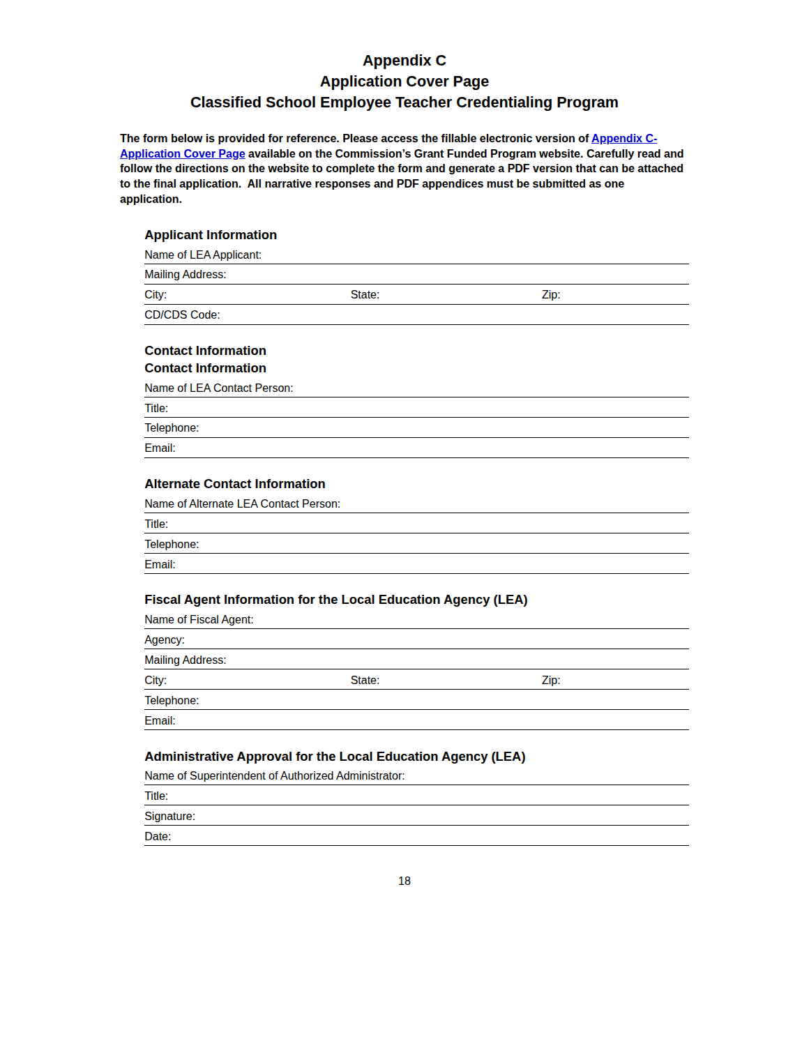Appendix C Application Cover Page Classified School Employee Teacher Credentialing Program
The form below is provided for reference. Please access the fillable electronic version of Appendix C- Application Cover Page available on the Commission’s Grant Funded Program website. Carefully read and follow the directions on the website to complete the form and generate a PDF version that can be attached to the final application. All narrative responses and PDF appendices must be submitted as one application.
Applicant Information
Name of LEA Applicant:
Mailing Address:
City: State: Zip:
CD/CDS Code:
Contact Information
Contact Information
Name of LEA Contact Person:
Title:
Telephone:
Email:
Alternate Contact Information
Name of Alternate LEA Contact Person:
Title:
Telephone:
Email:
Fiscal Agent Information for the Local Education Agency (LEA)
Name of Fiscal Agent:
Agency:
Mailing Address:
City: State: Zip:
Telephone:
Email:
Administrative Approval for the Local Education Agency (LEA)
Name of Superintendent of Authorized Administrator:
Title:
Signature:
Date:
18